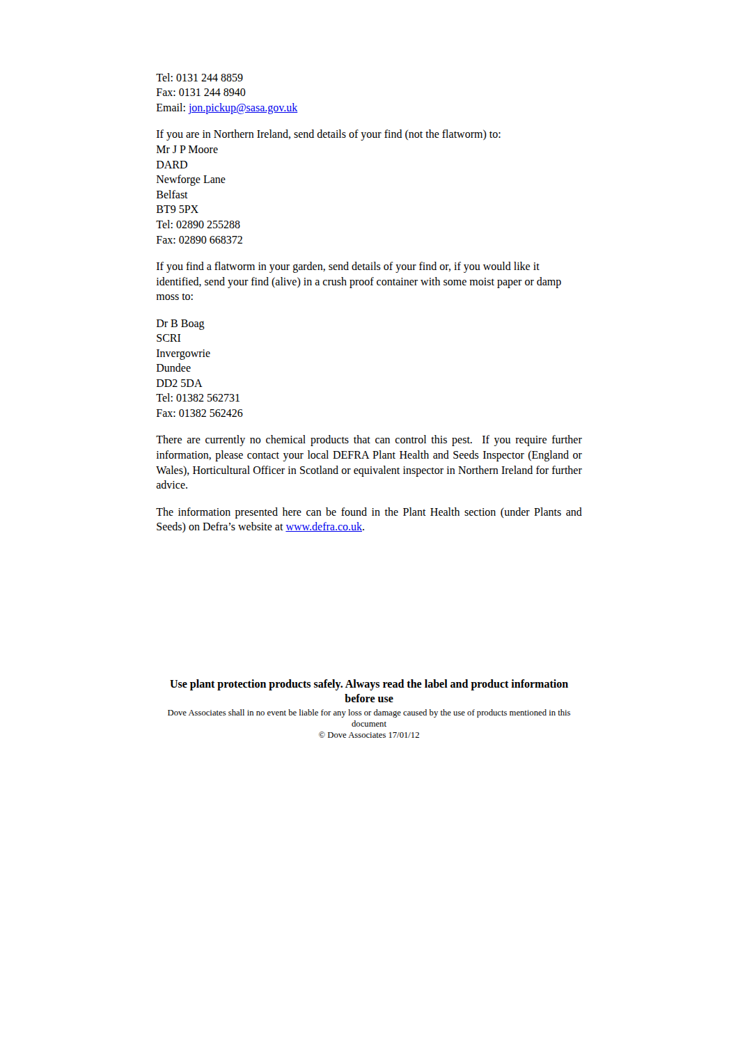Tel: 0131 244 8859
Fax: 0131 244 8940
Email: jon.pickup@sasa.gov.uk
If you are in Northern Ireland, send details of your find (not the flatworm) to:
Mr J P Moore
DARD
Newforge Lane
Belfast
BT9 5PX
Tel: 02890 255288
Fax: 02890 668372
If you find a flatworm in your garden, send details of your find or, if you would like it identified, send your find (alive) in a crush proof container with some moist paper or damp moss to:
Dr B Boag
SCRI
Invergowrie
Dundee
DD2 5DA
Tel: 01382 562731
Fax: 01382 562426
There are currently no chemical products that can control this pest. If you require further information, please contact your local DEFRA Plant Health and Seeds Inspector (England or Wales), Horticultural Officer in Scotland or equivalent inspector in Northern Ireland for further advice.
The information presented here can be found in the Plant Health section (under Plants and Seeds) on Defra’s website at www.defra.co.uk.
Use plant protection products safely. Always read the label and product information before use
Dove Associates shall in no event be liable for any loss or damage caused by the use of products mentioned in this document
© Dove Associates 17/01/12